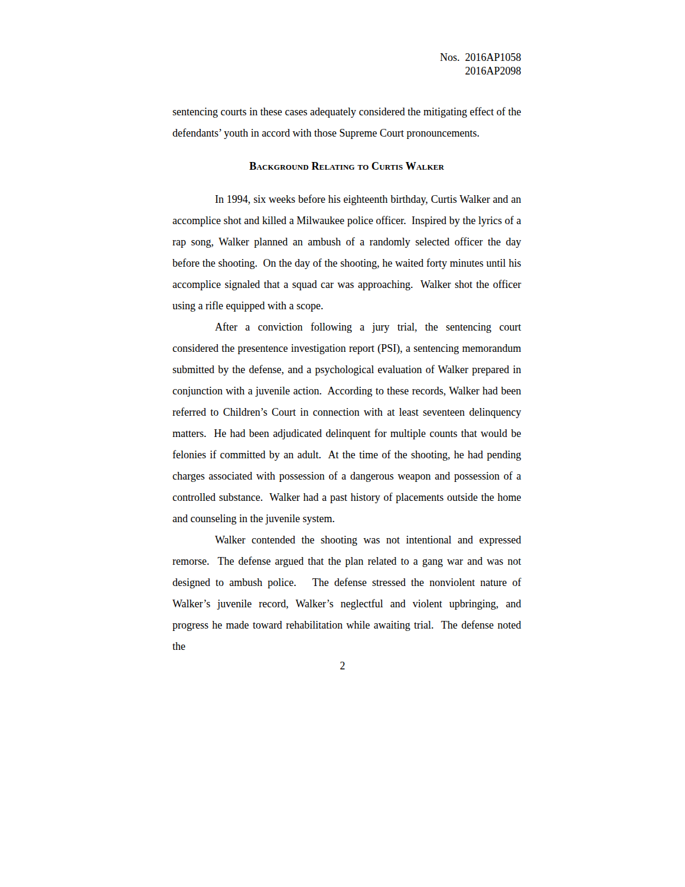Nos. 2016AP1058
2016AP2098
sentencing courts in these cases adequately considered the mitigating effect of the defendants’ youth in accord with those Supreme Court pronouncements.
Background Relating to Curtis Walker
In 1994, six weeks before his eighteenth birthday, Curtis Walker and an accomplice shot and killed a Milwaukee police officer. Inspired by the lyrics of a rap song, Walker planned an ambush of a randomly selected officer the day before the shooting. On the day of the shooting, he waited forty minutes until his accomplice signaled that a squad car was approaching. Walker shot the officer using a rifle equipped with a scope.
After a conviction following a jury trial, the sentencing court considered the presentence investigation report (PSI), a sentencing memorandum submitted by the defense, and a psychological evaluation of Walker prepared in conjunction with a juvenile action. According to these records, Walker had been referred to Children’s Court in connection with at least seventeen delinquency matters. He had been adjudicated delinquent for multiple counts that would be felonies if committed by an adult. At the time of the shooting, he had pending charges associated with possession of a dangerous weapon and possession of a controlled substance. Walker had a past history of placements outside the home and counseling in the juvenile system.
Walker contended the shooting was not intentional and expressed remorse. The defense argued that the plan related to a gang war and was not designed to ambush police. The defense stressed the nonviolent nature of Walker’s juvenile record, Walker’s neglectful and violent upbringing, and progress he made toward rehabilitation while awaiting trial. The defense noted the
2